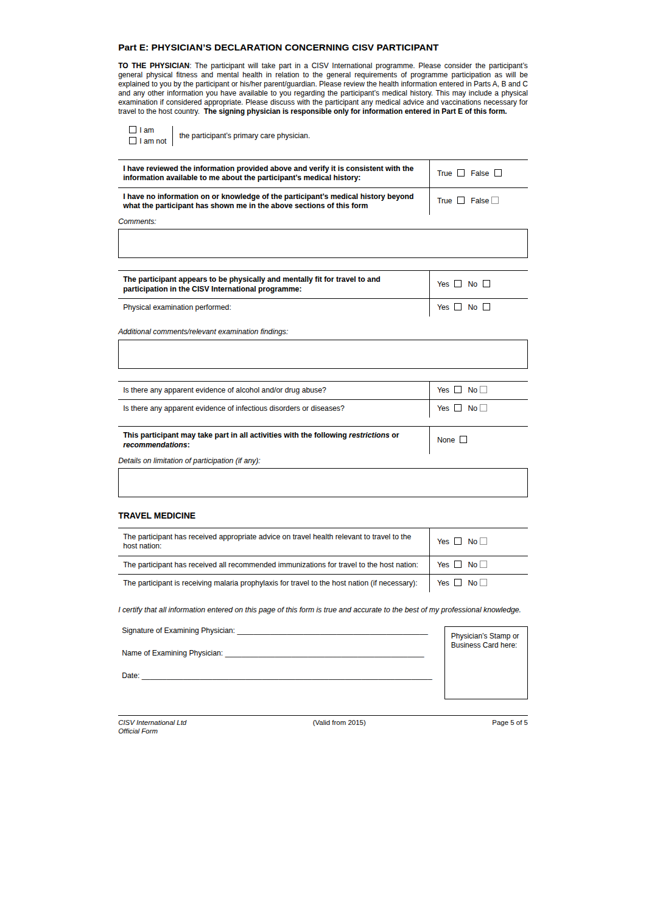Part E: PHYSICIAN’S DECLARATION CONCERNING CISV PARTICIPANT
TO THE PHYSICIAN: The participant will take part in a CISV International programme. Please consider the participant’s general physical fitness and mental health in relation to the general requirements of programme participation as will be explained to you by the participant or his/her parent/guardian. Please review the health information entered in Parts A, B and C and any other information you have available to you regarding the participant’s medical history. This may include a physical examination if considered appropriate. Please discuss with the participant any medical advice and vaccinations necessary for travel to the host country. The signing physician is responsible only for information entered in Part E of this form.
I am
I am not
the participant’s primary care physician.
| I have reviewed the information provided above and verify it is consistent with the information available to me about the participant’s medical history: | True False |
| I have no information on or knowledge of the participant’s medical history beyond what the participant has shown me in the above sections of this form | True False |
Comments:
| The participant appears to be physically and mentally fit for travel to and participation in the CISV International programme: | Yes No |
| Physical examination performed: | Yes No |
Additional comments/relevant examination findings:
| Is there any apparent evidence of alcohol and/or drug abuse? | Yes No |
| Is there any apparent evidence of infectious disorders or diseases? | Yes No |
| This participant may take part in all activities with the following restrictions or recommendations : | None |
Details on limitation of participation (if any):
TRAVEL MEDICINE
| The participant has received appropriate advice on travel health relevant to travel to the host nation: | Yes No |
| The participant has received all recommended immunizations for travel to the host nation: | Yes No |
| The participant is receiving malaria prophylaxis for travel to the host nation (if necessary): | Yes No |
I certify that all information entered on this page of this form is true and accurate to the best of my professional knowledge.
Signature of Examining Physician: ______________________________________________
Name of Examining Physician: ________________________________________________
Date: ______________________________________________________________________
Physician’s Stamp or Business Card here:
CISV International Ltd Official Form
(Valid from 2015)
Page 5 of 5